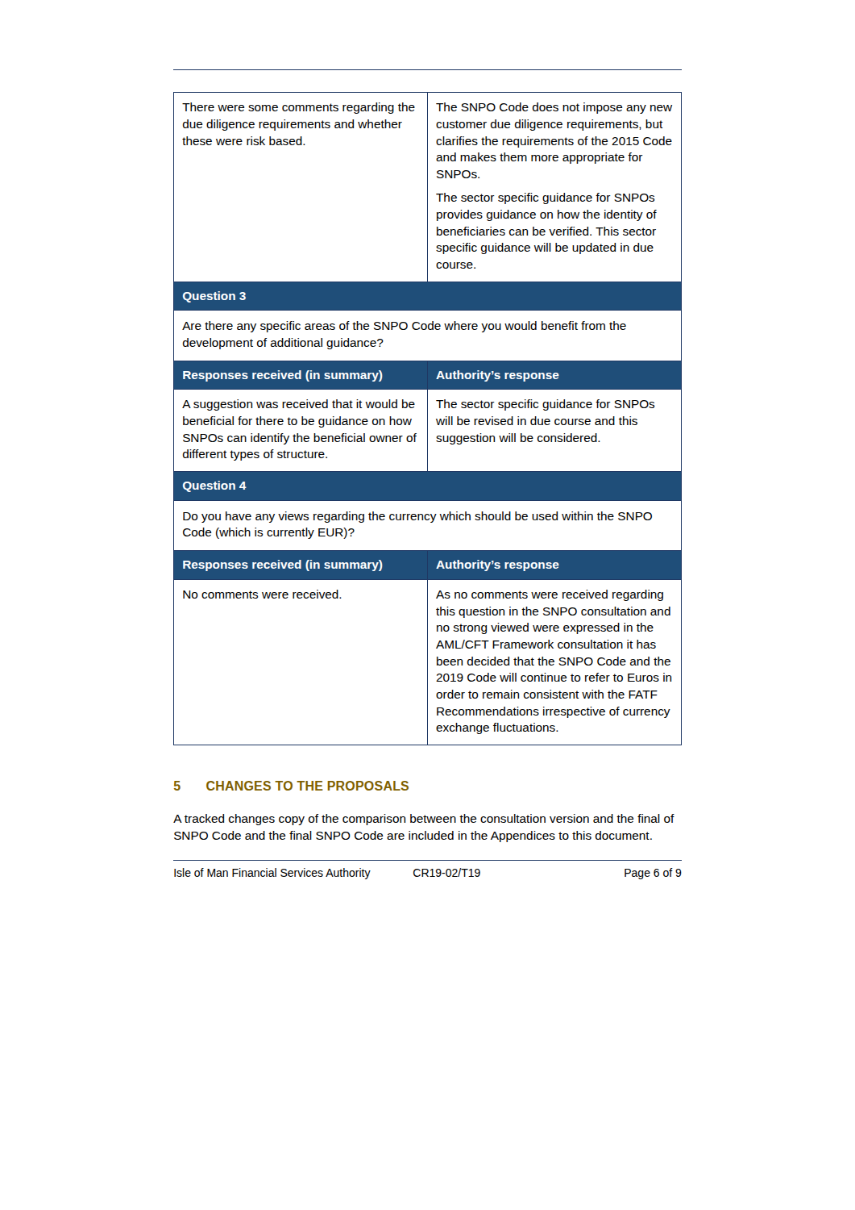| There were some comments regarding the due diligence requirements and whether these were risk based. | The SNPO Code does not impose any new customer due diligence requirements, but clarifies the requirements of the 2015 Code and makes them more appropriate for SNPOs. The sector specific guidance for SNPOs provides guidance on how the identity of beneficiaries can be verified. This sector specific guidance will be updated in due course. |
| Question 3 |
| Are there any specific areas of the SNPO Code where you would benefit from the development of additional guidance? |
| Responses received (in summary) | Authority’s response |
| A suggestion was received that it would be beneficial for there to be guidance on how SNPOs can identify the beneficial owner of different types of structure. | The sector specific guidance for SNPOs will be revised in due course and this suggestion will be considered. |
| Question 4 |
| Do you have any views regarding the currency which should be used within the SNPO Code (which is currently EUR)? |
| Responses received (in summary) | Authority’s response |
| No comments were received. | As no comments were received regarding this question in the SNPO consultation and no strong viewed were expressed in the AML/CFT Framework consultation it has been decided that the SNPO Code and the 2019 Code will continue to refer to Euros in order to remain consistent with the FATF Recommendations irrespective of currency exchange fluctuations. |
5 CHANGES TO THE PROPOSALS
A tracked changes copy of the comparison between the consultation version and the final of SNPO Code and the final SNPO Code are included in the Appendices to this document.
Isle of Man Financial Services Authority
CR19-02/T19
Page 6 of 9